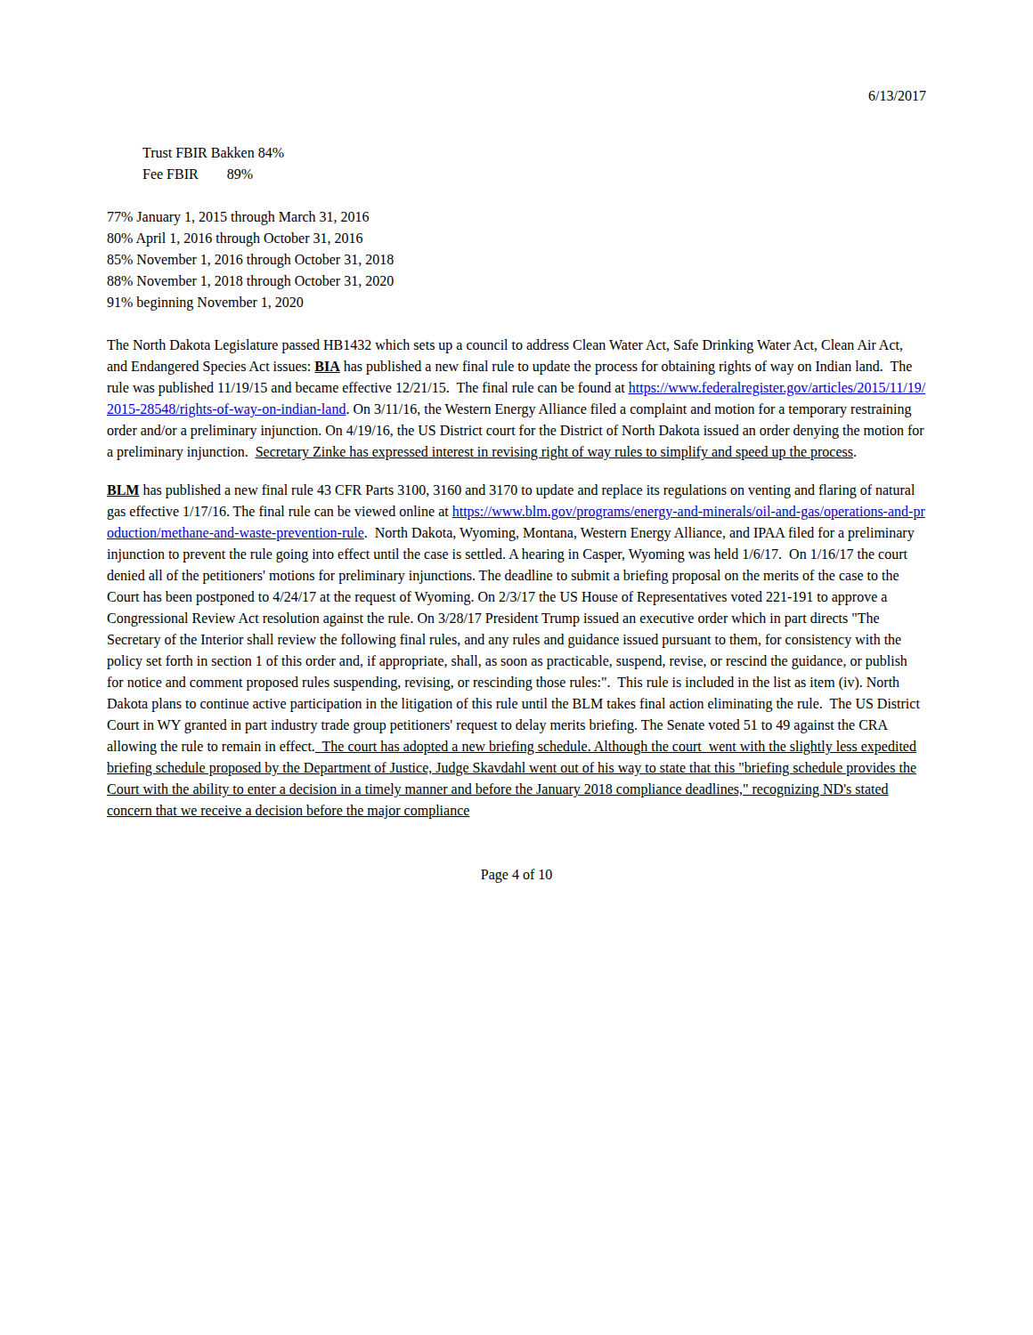6/13/2017
Trust FBIR Bakken 84%
Fee FBIR 89%
77% January 1, 2015 through March 31, 2016
80% April 1, 2016 through October 31, 2016
85% November 1, 2016 through October 31, 2018
88% November 1, 2018 through October 31, 2020
91% beginning November 1, 2020
The North Dakota Legislature passed HB1432 which sets up a council to address Clean Water Act, Safe Drinking Water Act, Clean Air Act, and Endangered Species Act issues: BIA has published a new final rule to update the process for obtaining rights of way on Indian land. The rule was published 11/19/15 and became effective 12/21/15. The final rule can be found at https://www.federalregister.gov/articles/2015/11/19/2015-28548/rights-of-way-on-indian-land. On 3/11/16, the Western Energy Alliance filed a complaint and motion for a temporary restraining order and/or a preliminary injunction. On 4/19/16, the US District court for the District of North Dakota issued an order denying the motion for a preliminary injunction. Secretary Zinke has expressed interest in revising right of way rules to simplify and speed up the process.
BLM has published a new final rule 43 CFR Parts 3100, 3160 and 3170 to update and replace its regulations on venting and flaring of natural gas effective 1/17/16. The final rule can be viewed online at https://www.blm.gov/programs/energy-and-minerals/oil-and-gas/operations-and-production/methane-and-waste-prevention-rule. North Dakota, Wyoming, Montana, Western Energy Alliance, and IPAA filed for a preliminary injunction to prevent the rule going into effect until the case is settled. A hearing in Casper, Wyoming was held 1/6/17. On 1/16/17 the court denied all of the petitioners' motions for preliminary injunctions. The deadline to submit a briefing proposal on the merits of the case to the Court has been postponed to 4/24/17 at the request of Wyoming. On 2/3/17 the US House of Representatives voted 221-191 to approve a Congressional Review Act resolution against the rule. On 3/28/17 President Trump issued an executive order which in part directs "The Secretary of the Interior shall review the following final rules, and any rules and guidance issued pursuant to them, for consistency with the policy set forth in section 1 of this order and, if appropriate, shall, as soon as practicable, suspend, revise, or rescind the guidance, or publish for notice and comment proposed rules suspending, revising, or rescinding those rules:". This rule is included in the list as item (iv). North Dakota plans to continue active participation in the litigation of this rule until the BLM takes final action eliminating the rule. The US District Court in WY granted in part industry trade group petitioners' request to delay merits briefing. The Senate voted 51 to 49 against the CRA allowing the rule to remain in effect. The court has adopted a new briefing schedule. Although the court went with the slightly less expedited briefing schedule proposed by the Department of Justice, Judge Skavdahl went out of his way to state that this "briefing schedule provides the Court with the ability to enter a decision in a timely manner and before the January 2018 compliance deadlines," recognizing ND's stated concern that we receive a decision before the major compliance
Page 4 of 10